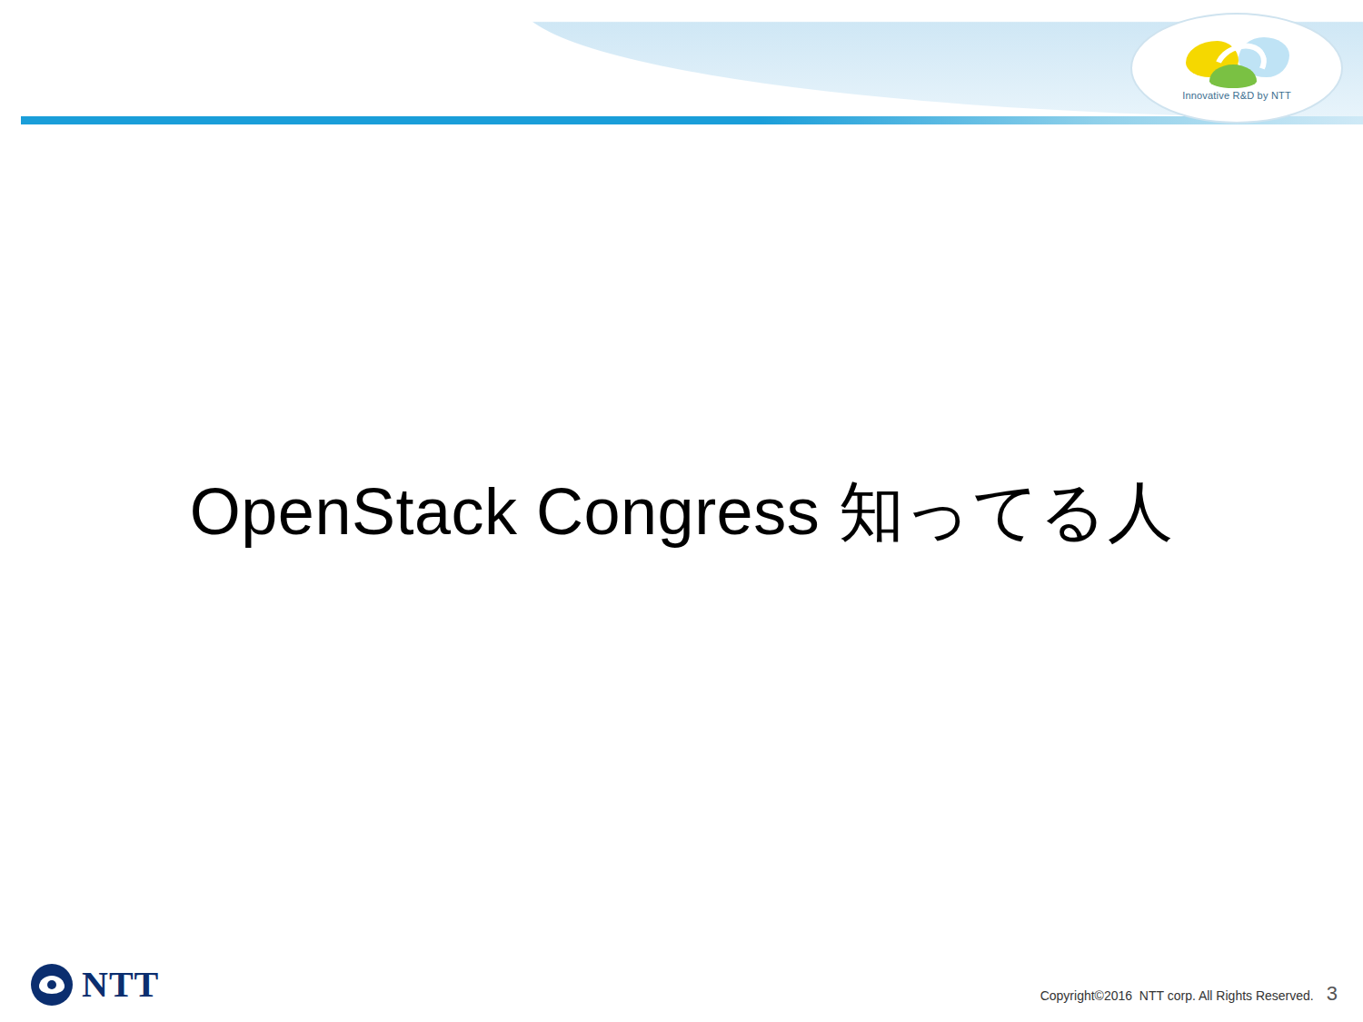Innovative R&D by NTT
OpenStack Congress 知ってる人
NTT
Copyright©2016 NTT corp. All Rights Reserved. 3